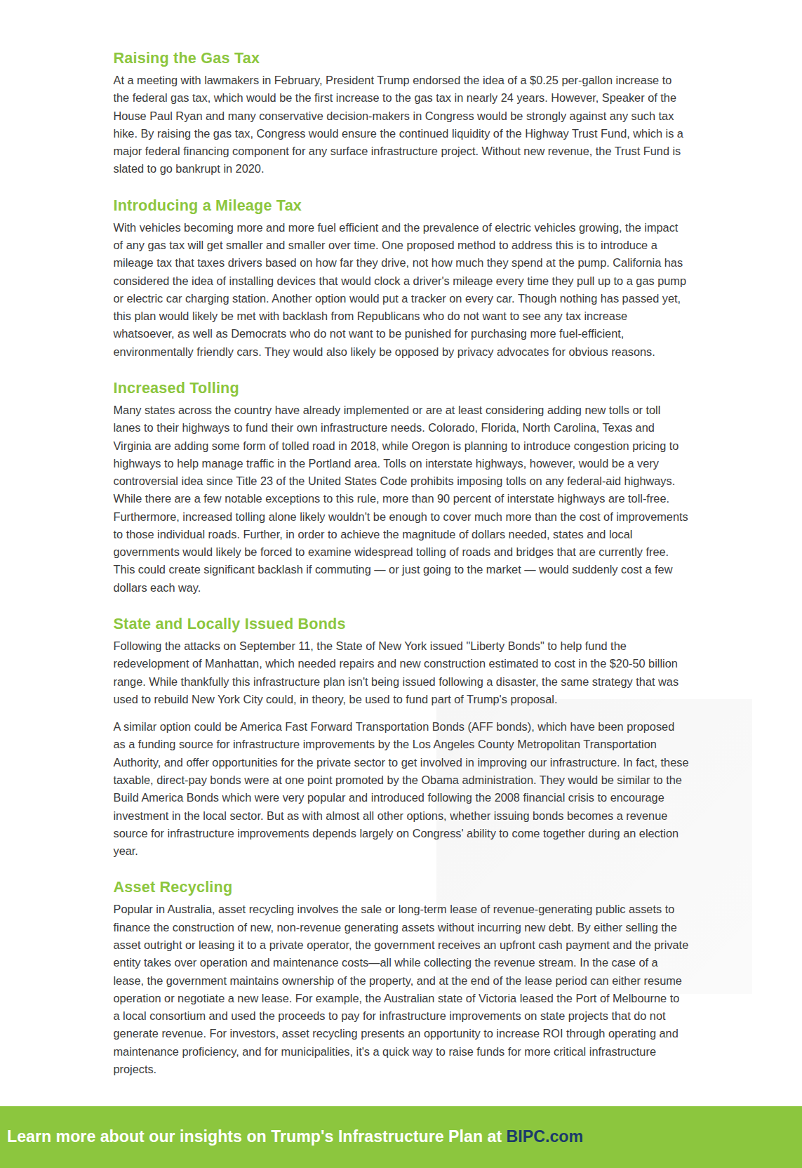Raising the Gas Tax
At a meeting with lawmakers in February, President Trump endorsed the idea of a $0.25 per-gallon increase to the federal gas tax, which would be the first increase to the gas tax in nearly 24 years. However, Speaker of the House Paul Ryan and many conservative decision-makers in Congress would be strongly against any such tax hike. By raising the gas tax, Congress would ensure the continued liquidity of the Highway Trust Fund, which is a major federal financing component for any surface infrastructure project. Without new revenue, the Trust Fund is slated to go bankrupt in 2020.
Introducing a Mileage Tax
With vehicles becoming more and more fuel efficient and the prevalence of electric vehicles growing, the impact of any gas tax will get smaller and smaller over time. One proposed method to address this is to introduce a mileage tax that taxes drivers based on how far they drive, not how much they spend at the pump. California has considered the idea of installing devices that would clock a driver's mileage every time they pull up to a gas pump or electric car charging station. Another option would put a tracker on every car. Though nothing has passed yet, this plan would likely be met with backlash from Republicans who do not want to see any tax increase whatsoever, as well as Democrats who do not want to be punished for purchasing more fuel-efficient, environmentally friendly cars. They would also likely be opposed by privacy advocates for obvious reasons.
Increased Tolling
Many states across the country have already implemented or are at least considering adding new tolls or toll lanes to their highways to fund their own infrastructure needs. Colorado, Florida, North Carolina, Texas and Virginia are adding some form of tolled road in 2018, while Oregon is planning to introduce congestion pricing to highways to help manage traffic in the Portland area. Tolls on interstate highways, however, would be a very controversial idea since Title 23 of the United States Code prohibits imposing tolls on any federal-aid highways. While there are a few notable exceptions to this rule, more than 90 percent of interstate highways are toll-free. Furthermore, increased tolling alone likely wouldn't be enough to cover much more than the cost of improvements to those individual roads. Further, in order to achieve the magnitude of dollars needed, states and local governments would likely be forced to examine widespread tolling of roads and bridges that are currently free. This could create significant backlash if commuting — or just going to the market — would suddenly cost a few dollars each way.
State and Locally Issued Bonds
Following the attacks on September 11, the State of New York issued "Liberty Bonds" to help fund the redevelopment of Manhattan, which needed repairs and new construction estimated to cost in the $20-50 billion range. While thankfully this infrastructure plan isn't being issued following a disaster, the same strategy that was used to rebuild New York City could, in theory, be used to fund part of Trump's proposal.
A similar option could be America Fast Forward Transportation Bonds (AFF bonds), which have been proposed as a funding source for infrastructure improvements by the Los Angeles County Metropolitan Transportation Authority, and offer opportunities for the private sector to get involved in improving our infrastructure. In fact, these taxable, direct-pay bonds were at one point promoted by the Obama administration. They would be similar to the Build America Bonds which were very popular and introduced following the 2008 financial crisis to encourage investment in the local sector. But as with almost all other options, whether issuing bonds becomes a revenue source for infrastructure improvements depends largely on Congress' ability to come together during an election year.
Asset Recycling
Popular in Australia, asset recycling involves the sale or long-term lease of revenue-generating public assets to finance the construction of new, non-revenue generating assets without incurring new debt. By either selling the asset outright or leasing it to a private operator, the government receives an upfront cash payment and the private entity takes over operation and maintenance costs—all while collecting the revenue stream. In the case of a lease, the government maintains ownership of the property, and at the end of the lease period can either resume operation or negotiate a new lease. For example, the Australian state of Victoria leased the Port of Melbourne to a local consortium and used the proceeds to pay for infrastructure improvements on state projects that do not generate revenue. For investors, asset recycling presents an opportunity to increase ROI through operating and maintenance proficiency, and for municipalities, it's a quick way to raise funds for more critical infrastructure projects.
Learn more about our insights on Trump's Infrastructure Plan at BIPC.com